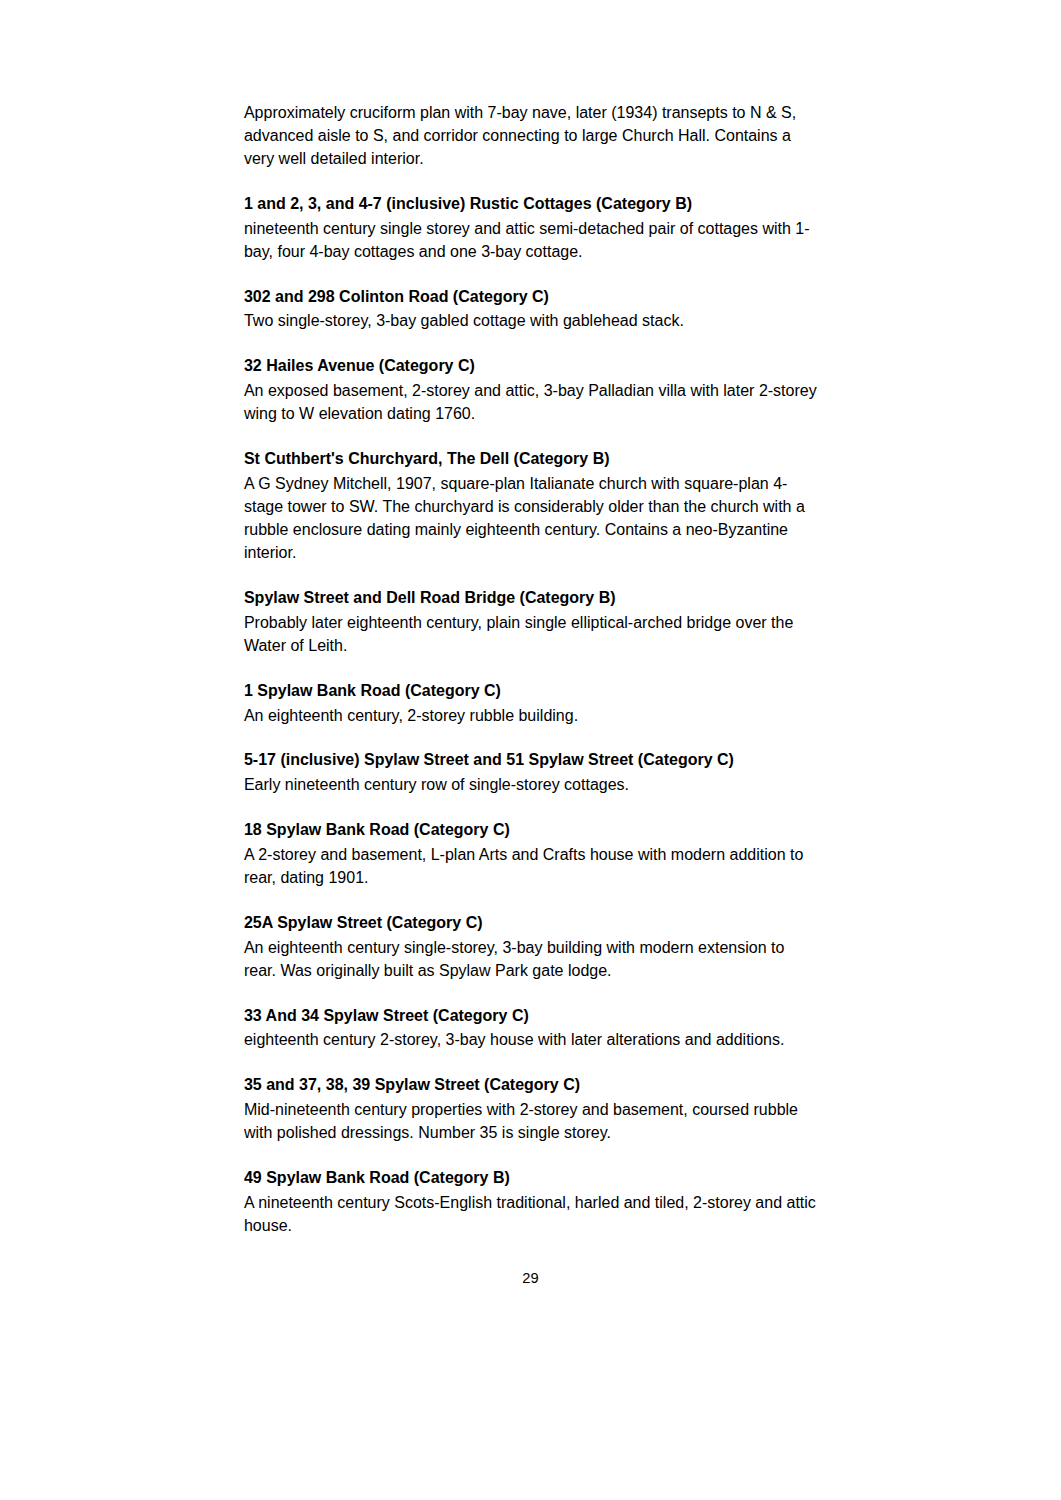Approximately cruciform plan with 7-bay nave, later (1934) transepts to N & S, advanced aisle to S, and corridor connecting to large Church Hall. Contains a very well detailed interior.
1 and 2, 3, and 4-7 (inclusive) Rustic Cottages (Category B)
nineteenth century single storey and attic semi-detached pair of cottages with 1-bay, four 4-bay cottages and one 3-bay cottage.
302 and 298 Colinton Road (Category C)
Two single-storey, 3-bay gabled cottage with gablehead stack.
32 Hailes Avenue (Category C)
An exposed basement, 2-storey and attic, 3-bay Palladian villa with later 2-storey wing to W elevation dating 1760.
St Cuthbert's Churchyard, The Dell (Category B)
A G Sydney Mitchell, 1907, square-plan Italianate church with square-plan 4-stage tower to SW. The churchyard is considerably older than the church with a rubble enclosure dating mainly eighteenth century. Contains a neo-Byzantine interior.
Spylaw Street and Dell Road Bridge (Category B)
Probably later eighteenth century, plain single elliptical-arched bridge over the Water of Leith.
1 Spylaw Bank Road (Category C)
An eighteenth century, 2-storey rubble building.
5-17 (inclusive) Spylaw Street and 51 Spylaw Street (Category C)
Early nineteenth century row of single-storey cottages.
18 Spylaw Bank Road (Category C)
A 2-storey and basement, L-plan Arts and Crafts house with modern addition to rear, dating 1901.
25A Spylaw Street (Category C)
An eighteenth century single-storey, 3-bay building with modern extension to rear. Was originally built as Spylaw Park gate lodge.
33 And 34 Spylaw Street (Category C)
eighteenth century 2-storey, 3-bay house with later alterations and additions.
35 and 37, 38, 39 Spylaw Street (Category C)
Mid-nineteenth century properties with 2-storey and basement, coursed rubble with polished dressings. Number 35 is single storey.
49 Spylaw Bank Road (Category B)
A nineteenth century Scots-English traditional, harled and tiled, 2-storey and attic house.
29